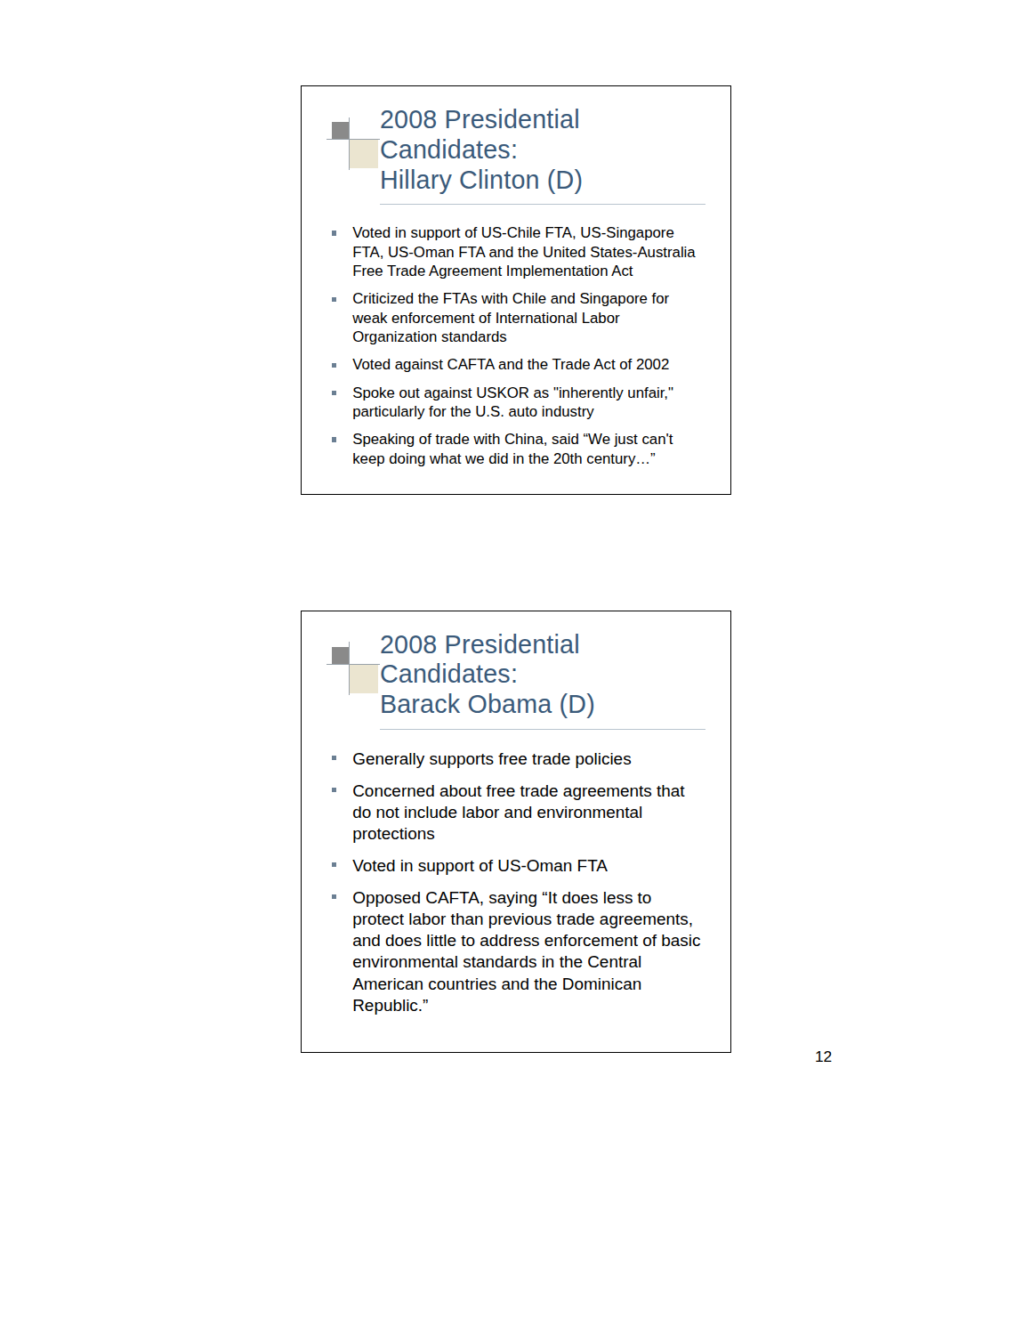2008 Presidential Candidates:
Hillary Clinton (D)
Voted in support of US-Chile FTA, US-Singapore FTA, US-Oman FTA and the United States-Australia Free Trade Agreement Implementation Act
Criticized the FTAs with Chile and Singapore for weak enforcement of International Labor Organization standards
Voted against CAFTA and the Trade Act of 2002
Spoke out against USKOR as "inherently unfair," particularly for the U.S. auto industry
Speaking of trade with China, said “We just can't keep doing what we did in the 20th century…”
2008 Presidential Candidates:
Barack Obama (D)
Generally supports free trade policies
Concerned about free trade agreements that do not include labor and environmental protections
Voted in support of US-Oman FTA
Opposed CAFTA, saying “It does less to protect labor than previous trade agreements, and does little to address enforcement of basic environmental standards in the Central American countries and the Dominican Republic.”
12